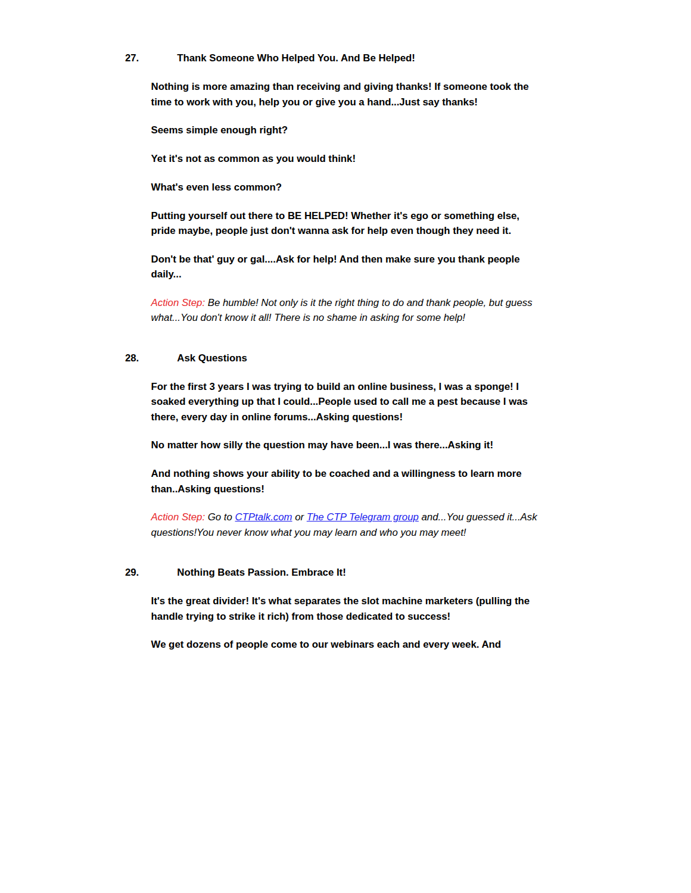27. Thank Someone Who Helped You. And Be Helped!
Nothing is more amazing than receiving and giving thanks! If someone took the time to work with you, help you or give you a hand...Just say thanks!
Seems simple enough right?
Yet it's not as common as you would think!
What's even less common?
Putting yourself out there to BE HELPED! Whether it's ego or something else, pride maybe, people just don't wanna ask for help even though they need it.
Don't be that' guy or gal....Ask for help! And then make sure you thank people daily...
Action Step: Be humble! Not only is it the right thing to do and thank people, but guess what...You don't know it all! There is no shame in asking for some help!
28. Ask Questions
For the first 3 years I was trying to build an online business, I was a sponge! I soaked everything up that I could...People used to call me a pest because I was there, every day in online forums...Asking questions!
No matter how silly the question may have been...I was there...Asking it!
And nothing shows your ability to be coached and a willingness to learn more than..Asking questions!
Action Step: Go to CTPtalk.com or The CTP Telegram group and...You guessed it...Ask questions!You never know what you may learn and who you may meet!
29. Nothing Beats Passion. Embrace It!
It's the great divider! It's what separates the slot machine marketers (pulling the handle trying to strike it rich) from those dedicated to success!
We get dozens of people come to our webinars each and every week. And